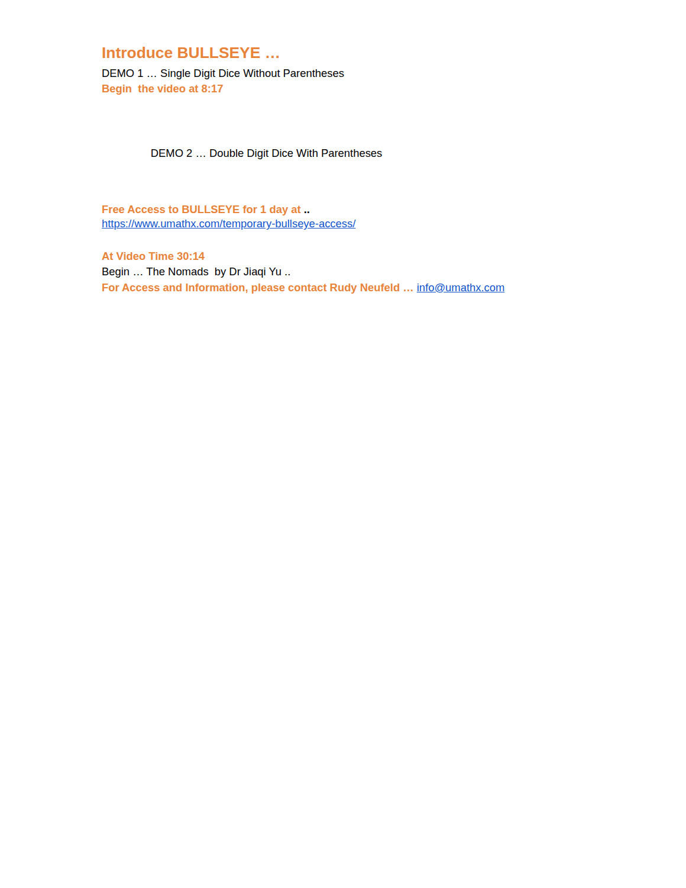Introduce BULLSEYE …
DEMO 1 … Single Digit Dice Without Parentheses
Begin the video at 8:17
DEMO 2 … Double Digit Dice With Parentheses
Free Access to BULLSEYE for 1 day at ..
https://www.umathx.com/temporary-bullseye-access/
At Video Time 30:14
Begin … The Nomads by Dr Jiaqi Yu ..
For Access and Information, please contact Rudy Neufeld … info@umathx.com